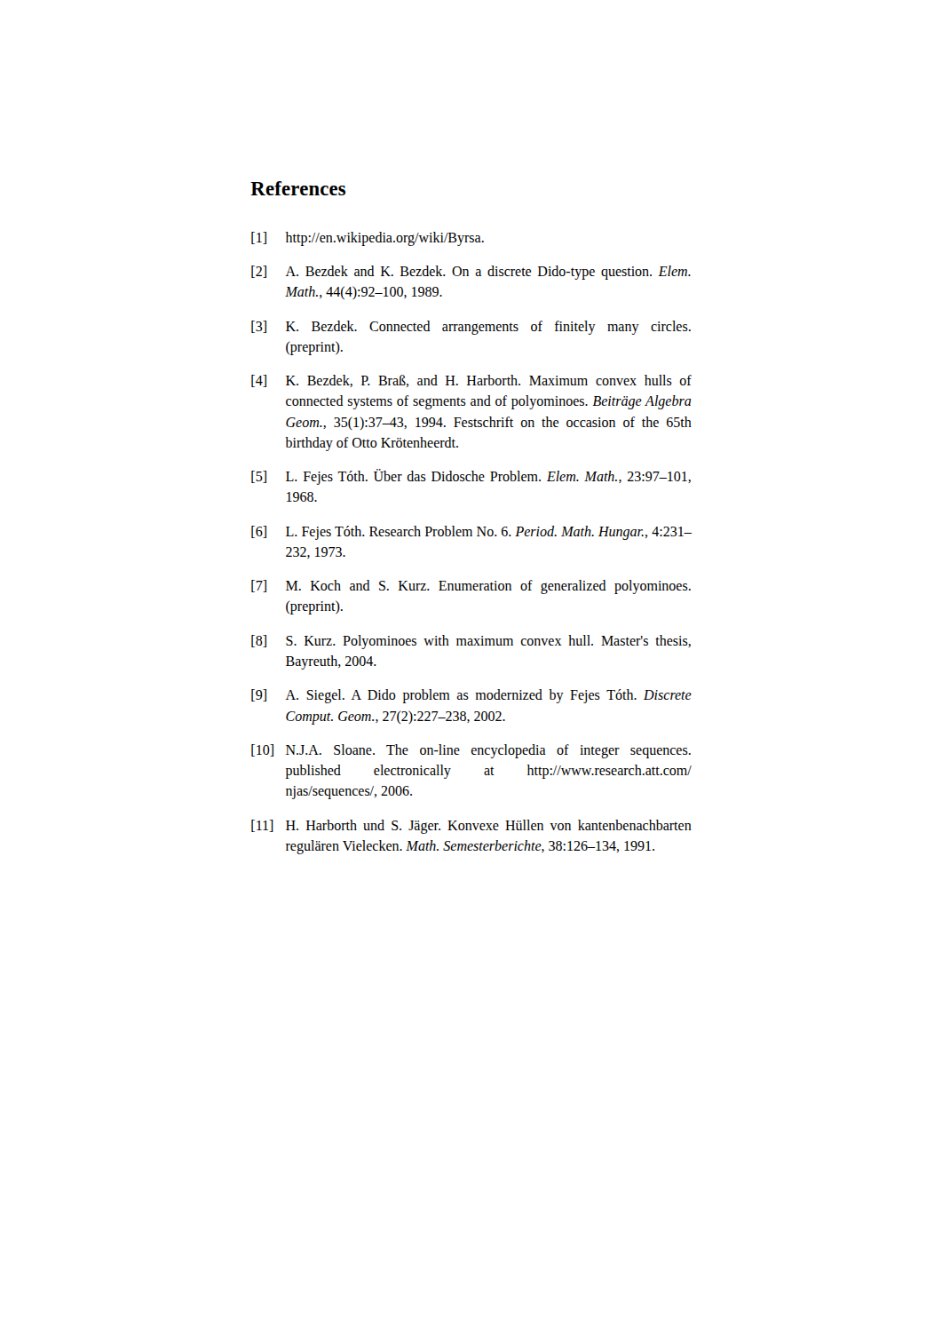References
[1] http://en.wikipedia.org/wiki/Byrsa.
[2] A. Bezdek and K. Bezdek. On a discrete Dido-type question. Elem. Math., 44(4):92–100, 1989.
[3] K. Bezdek. Connected arrangements of finitely many circles. (preprint).
[4] K. Bezdek, P. Braß, and H. Harborth. Maximum convex hulls of connected systems of segments and of polyominoes. Beiträge Algebra Geom., 35(1):37–43, 1994. Festschrift on the occasion of the 65th birthday of Otto Krötenheerdt.
[5] L. Fejes Tóth. Über das Didosche Problem. Elem. Math., 23:97–101, 1968.
[6] L. Fejes Tóth. Research Problem No. 6. Period. Math. Hungar., 4:231–232, 1973.
[7] M. Koch and S. Kurz. Enumeration of generalized polyominoes. (preprint).
[8] S. Kurz. Polyominoes with maximum convex hull. Master's thesis, Bayreuth, 2004.
[9] A. Siegel. A Dido problem as modernized by Fejes Tóth. Discrete Comput. Geom., 27(2):227–238, 2002.
[10] N.J.A. Sloane. The on-line encyclopedia of integer sequences. published electronically at http://www.research.att.com/ njas/sequences/, 2006.
[11] H. Harborth und S. Jäger. Konvexe Hüllen von kantenbenachbarten regulären Vielecken. Math. Semesterberichte, 38:126–134, 1991.